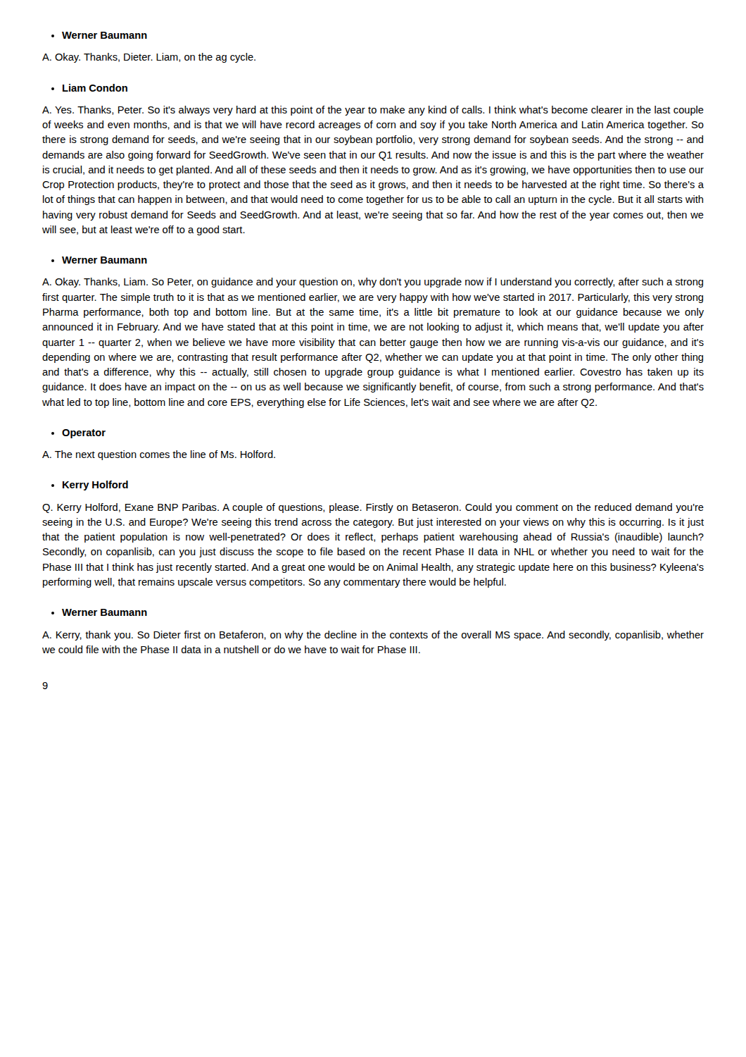Werner Baumann
A. Okay. Thanks, Dieter. Liam, on the ag cycle.
Liam Condon
A. Yes. Thanks, Peter. So it's always very hard at this point of the year to make any kind of calls. I think what's become clearer in the last couple of weeks and even months, and is that we will have record acreages of corn and soy if you take North America and Latin America together. So there is strong demand for seeds, and we're seeing that in our soybean portfolio, very strong demand for soybean seeds. And the strong -- and demands are also going forward for SeedGrowth. We've seen that in our Q1 results. And now the issue is and this is the part where the weather is crucial, and it needs to get planted. And all of these seeds and then it needs to grow. And as it's growing, we have opportunities then to use our Crop Protection products, they're to protect and those that the seed as it grows, and then it needs to be harvested at the right time. So there's a lot of things that can happen in between, and that would need to come together for us to be able to call an upturn in the cycle. But it all starts with having very robust demand for Seeds and SeedGrowth. And at least, we're seeing that so far. And how the rest of the year comes out, then we will see, but at least we're off to a good start.
Werner Baumann
A. Okay. Thanks, Liam. So Peter, on guidance and your question on, why don't you upgrade now if I understand you correctly, after such a strong first quarter. The simple truth to it is that as we mentioned earlier, we are very happy with how we've started in 2017. Particularly, this very strong Pharma performance, both top and bottom line. But at the same time, it's a little bit premature to look at our guidance because we only announced it in February. And we have stated that at this point in time, we are not looking to adjust it, which means that, we'll update you after quarter 1 -- quarter 2, when we believe we have more visibility that can better gauge then how we are running vis-a-vis our guidance, and it's depending on where we are, contrasting that result performance after Q2, whether we can update you at that point in time. The only other thing and that's a difference, why this -- actually, still chosen to upgrade group guidance is what I mentioned earlier. Covestro has taken up its guidance. It does have an impact on the -- on us as well because we significantly benefit, of course, from such a strong performance. And that's what led to top line, bottom line and core EPS, everything else for Life Sciences, let's wait and see where we are after Q2.
Operator
A. The next question comes the line of Ms. Holford.
Kerry Holford
Q. Kerry Holford, Exane BNP Paribas. A couple of questions, please. Firstly on Betaseron. Could you comment on the reduced demand you're seeing in the U.S. and Europe? We're seeing this trend across the category. But just interested on your views on why this is occurring. Is it just that the patient population is now well-penetrated? Or does it reflect, perhaps patient warehousing ahead of Russia's (inaudible) launch? Secondly, on copanlisib, can you just discuss the scope to file based on the recent Phase II data in NHL or whether you need to wait for the Phase III that I think has just recently started. And a great one would be on Animal Health, any strategic update here on this business? Kyleena's performing well, that remains upscale versus competitors. So any commentary there would be helpful.
Werner Baumann
A. Kerry, thank you. So Dieter first on Betaferon, on why the decline in the contexts of the overall MS space. And secondly, copanlisib, whether we could file with the Phase II data in a nutshell or do we have to wait for Phase III.
9